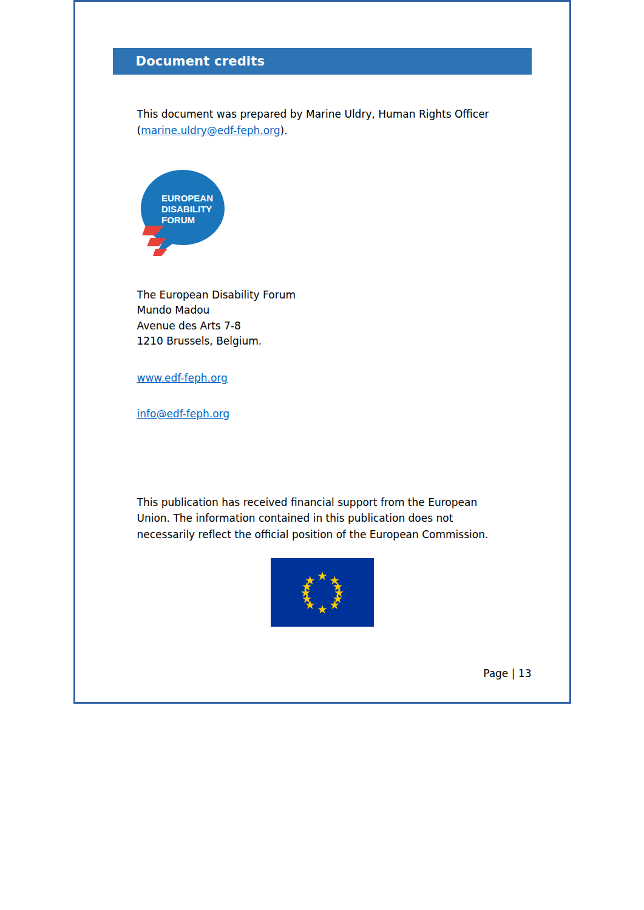Document credits
This document was prepared by Marine Uldry, Human Rights Officer (marine.uldry@edf-feph.org).
EUROPEAN DISABILITY FORUM
The European Disability Forum
Mundo Madou
Avenue des Arts 7-8
1210 Brussels, Belgium.
www.edf-feph.org
info@edf-feph.org
This publication has received financial support from the European Union. The information contained in this publication does not necessarily reflect the official position of the European Commission.
Page | 13